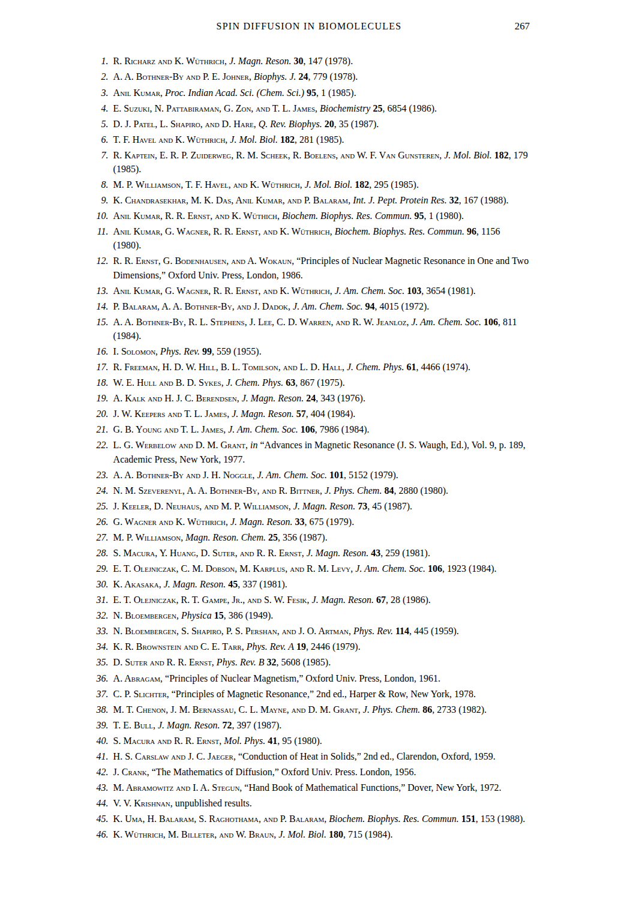Spin Diffusion in Biomolecules
267
R. Richarz and K. Wüthrich, J. Magn. Reson. 30, 147 (1978).
A. A. Bothner-By and P. E. Johner, Biophys. J. 24, 779 (1978).
Anil Kumar, Proc. Indian Acad. Sci. (Chem. Sci.) 95, 1 (1985).
E. Suzuki, N. Pattabiraman, G. Zon, and T. L. James, Biochemistry 25, 6854 (1986).
D. J. Patel, L. Shapiro, and D. Hare, Q. Rev. Biophys. 20, 35 (1987).
T. F. Havel and K. Wüthrich, J. Mol. Biol. 182, 281 (1985).
R. Kaptein, E. R. P. Zuiderweg, R. M. Scheek, R. Boelens, and W. F. Van Gunsteren, J. Mol. Biol. 182, 179 (1985).
M. P. Williamson, T. F. Havel, and K. Wüthrich, J. Mol. Biol. 182, 295 (1985).
K. Chandrasekhar, M. K. Das, Anil Kumar, and P. Balaram, Int. J. Pept. Protein Res. 32, 167 (1988).
Anil Kumar, R. R. Ernst, and K. Wüthich, Biochem. Biophys. Res. Commun. 95, 1 (1980).
Anil Kumar, G. Wagner, R. R. Ernst, and K. Wüthrich, Biochem. Biophys. Res. Commun. 96, 1156 (1980).
R. R. Ernst, G. Bodenhausen, and A. Wokaun, “Principles of Nuclear Magnetic Resonance in One and Two Dimensions,” Oxford Univ. Press, London, 1986.
Anil Kumar, G. Wagner, R. R. Ernst, and K. Wüthrich, J. Am. Chem. Soc. 103, 3654 (1981).
P. Balaram, A. A. Bothner-By, and J. Dadok, J. Am. Chem. Soc. 94, 4015 (1972).
A. A. Bothner-By, R. L. Stephens, J. Lee, C. D. Warren, and R. W. Jeanloz, J. Am. Chem. Soc. 106, 811 (1984).
I. Solomon, Phys. Rev. 99, 559 (1955).
R. Freeman, H. D. W. Hill, B. L. Tomilson, and L. D. Hall, J. Chem. Phys. 61, 4466 (1974).
W. E. Hull and B. D. Sykes, J. Chem. Phys. 63, 867 (1975).
A. Kalk and H. J. C. Berendsen, J. Magn. Reson. 24, 343 (1976).
J. W. Keepers and T. L. James, J. Magn. Reson. 57, 404 (1984).
G. B. Young and T. L. James, J. Am. Chem. Soc. 106, 7986 (1984).
L. G. Werbelow and D. M. Grant, in “Advances in Magnetic Resonance (J. S. Waugh, Ed.), Vol. 9, p. 189, Academic Press, New York, 1977.
A. A. Bothner-By and J. H. Noggle, J. Am. Chem. Soc. 101, 5152 (1979).
N. M. Szeverenyl, A. A. Bothner-By, and R. Bittner, J. Phys. Chem. 84, 2880 (1980).
J. Keeler, D. Neuhaus, and M. P. Williamson, J. Magn. Reson. 73, 45 (1987).
G. Wagner and K. Wüthrich, J. Magn. Reson. 33, 675 (1979).
M. P. Williamson, Magn. Reson. Chem. 25, 356 (1987).
S. Macura, Y. Huang, D. Suter, and R. R. Ernst, J. Magn. Reson. 43, 259 (1981).
E. T. Olejniczak, C. M. Dobson, M. Karplus, and R. M. Levy, J. Am. Chem. Soc. 106, 1923 (1984).
K. Akasaka, J. Magn. Reson. 45, 337 (1981).
E. T. Olejniczak, R. T. Gampe, Jr., and S. W. Fesik, J. Magn. Reson. 67, 28 (1986).
N. Bloembergen, Physica 15, 386 (1949).
N. Bloembergen, S. Shapiro, P. S. Pershan, and J. O. Artman, Phys. Rev. 114, 445 (1959).
K. R. Brownstein and C. E. Tarr, Phys. Rev. A 19, 2446 (1979).
D. Suter and R. R. Ernst, Phys. Rev. B 32, 5608 (1985).
A. Abragam, “Principles of Nuclear Magnetism,” Oxford Univ. Press, London, 1961.
C. P. Slichter, “Principles of Magnetic Resonance,” 2nd ed., Harper & Row, New York, 1978.
M. T. Chenon, J. M. Bernassau, C. L. Mayne, and D. M. Grant, J. Phys. Chem. 86, 2733 (1982).
T. E. Bull, J. Magn. Reson. 72, 397 (1987).
S. Macura and R. R. Ernst, Mol. Phys. 41, 95 (1980).
H. S. Carslaw and J. C. Jaeger, “Conduction of Heat in Solids,” 2nd ed., Clarendon, Oxford, 1959.
J. Crank, “The Mathematics of Diffusion,” Oxford Univ. Press. London, 1956.
M. Abramowitz and I. A. Stegun, “Hand Book of Mathematical Functions,” Dover, New York, 1972.
V. V. Krishnan, unpublished results.
K. Uma, H. Balaram, S. Raghothama, and P. Balaram, Biochem. Biophys. Res. Commun. 151, 153 (1988).
K. Wüthrich, M. Billeter, and W. Braun, J. Mol. Biol. 180, 715 (1984).